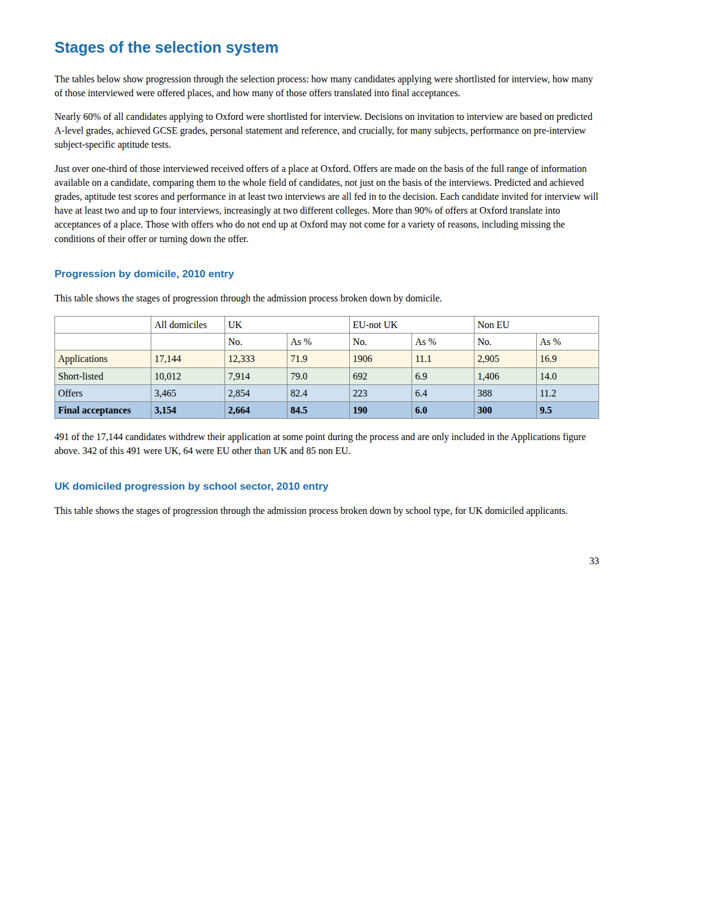Stages of the selection system
The tables below show progression through the selection process: how many candidates applying were shortlisted for interview, how many of those interviewed were offered places, and how many of those offers translated into final acceptances.
Nearly 60% of all candidates applying to Oxford were shortlisted for interview. Decisions on invitation to interview are based on predicted A-level grades, achieved GCSE grades, personal statement and reference, and crucially, for many subjects, performance on pre-interview subject-specific aptitude tests.
Just over one-third of those interviewed received offers of a place at Oxford. Offers are made on the basis of the full range of information available on a candidate, comparing them to the whole field of candidates, not just on the basis of the interviews. Predicted and achieved grades, aptitude test scores and performance in at least two interviews are all fed in to the decision. Each candidate invited for interview will have at least two and up to four interviews, increasingly at two different colleges. More than 90% of offers at Oxford translate into acceptances of a place. Those with offers who do not end up at Oxford may not come for a variety of reasons, including missing the conditions of their offer or turning down the offer.
Progression by domicile, 2010 entry
This table shows the stages of progression through the admission process broken down by domicile.
| | All domiciles | UK | EU-not UK | Non EU |
| | | No. | As % | No. | As % | No. | As % |
| Applications | 17,144 | 12,333 | 71.9 | 1906 | 11.1 | 2,905 | 16.9 |
| Short-listed | 10,012 | 7,914 | 79.0 | 692 | 6.9 | 1,406 | 14.0 |
| Offers | 3,465 | 2,854 | 82.4 | 223 | 6.4 | 388 | 11.2 |
| Final acceptances | 3,154 | 2,664 | 84.5 | 190 | 6.0 | 300 | 9.5 |
491 of the 17,144 candidates withdrew their application at some point during the process and are only included in the Applications figure above. 342 of this 491 were UK, 64 were EU other than UK and 85 non EU.
UK domiciled progression by school sector, 2010 entry
This table shows the stages of progression through the admission process broken down by school type, for UK domiciled applicants.
33